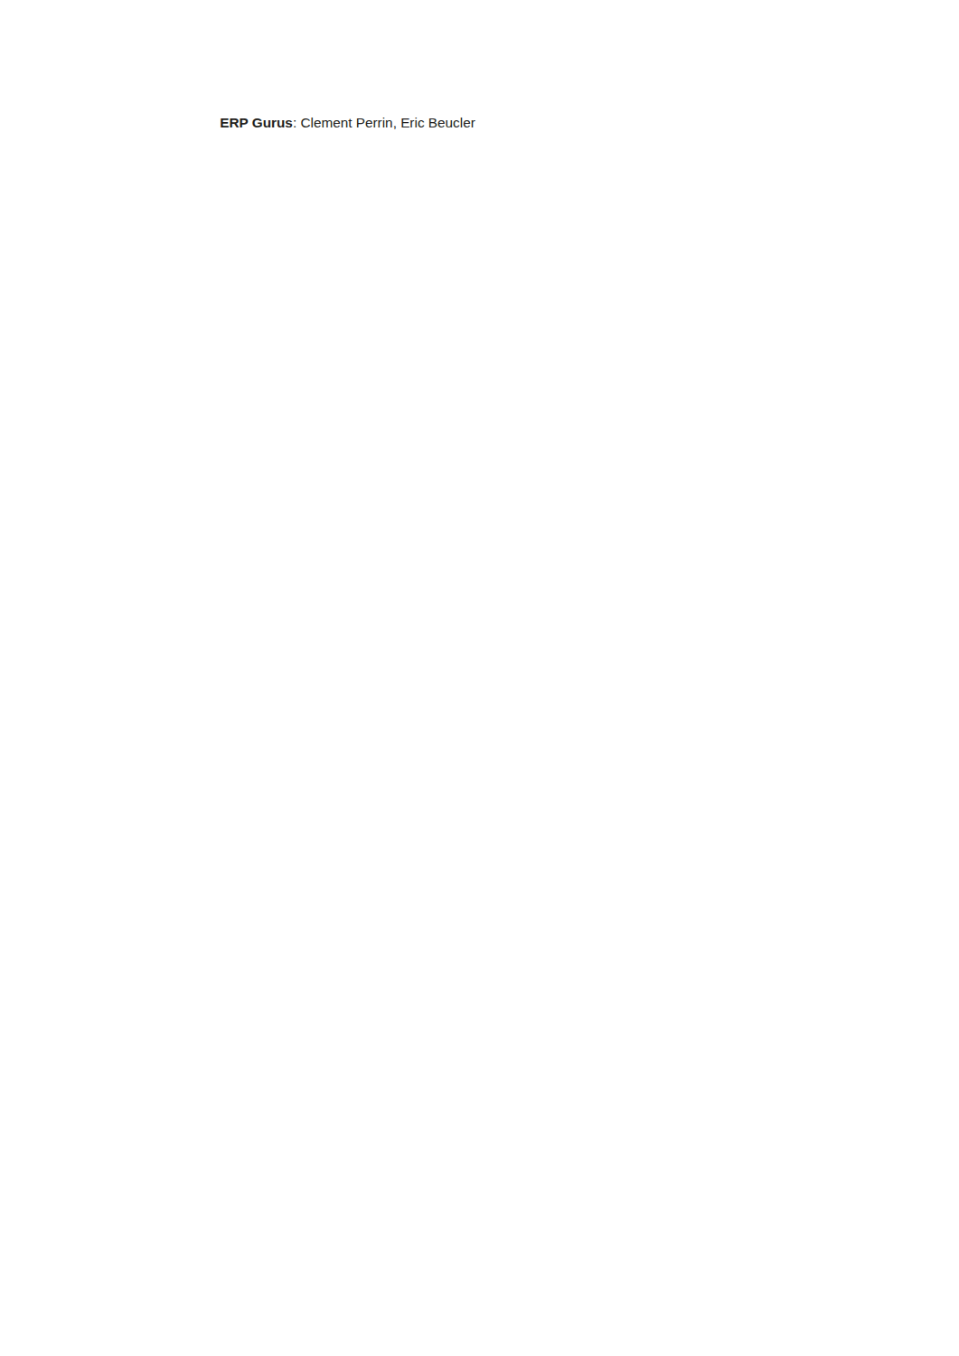ERP Gurus: Clement Perrin, Eric Beucler